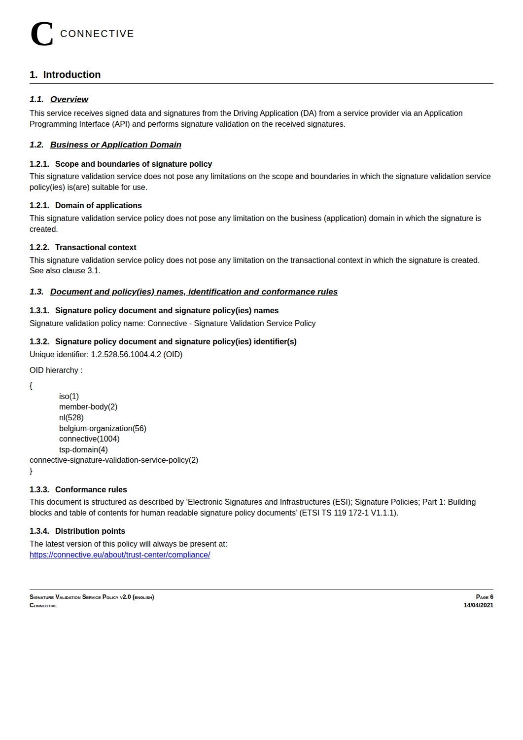C CONNECTIVE
1. Introduction
1.1. Overview
This service receives signed data and signatures from the Driving Application (DA) from a service provider via an Application Programming Interface (API) and performs signature validation on the received signatures.
1.2. Business or Application Domain
1.2.1. Scope and boundaries of signature policy
This signature validation service does not pose any limitations on the scope and boundaries in which the signature validation service policy(ies) is(are) suitable for use.
1.2.1. Domain of applications
This signature validation service policy does not pose any limitation on the business (application) domain in which the signature is created.
1.2.2. Transactional context
This signature validation service policy does not pose any limitation on the transactional context in which the signature is created. See also clause 3.1.
1.3. Document and policy(ies) names, identification and conformance rules
1.3.1. Signature policy document and signature policy(ies) names
Signature validation policy name: Connective - Signature Validation Service Policy
1.3.2. Signature policy document and signature policy(ies) identifier(s)
Unique identifier: 1.2.528.56.1004.4.2 (OID)
OID hierarchy :
{
iso(1)
member-body(2)
nl(528)
belgium-organization(56)
connective(1004)
tsp-domain(4)
connective-signature-validation-service-policy(2)
}
1.3.3. Conformance rules
This document is structured as described by ‘Electronic Signatures and Infrastructures (ESI); Signature Policies; Part 1: Building blocks and table of contents for human readable signature policy documents’ (ETSI TS 119 172-1 V1.1.1).
1.3.4. Distribution points
The latest version of this policy will always be present at:
https://connective.eu/about/trust-center/compliance/
Signature Validation Service Policy v2.0 (english)
Connective
Page 6
14/04/2021